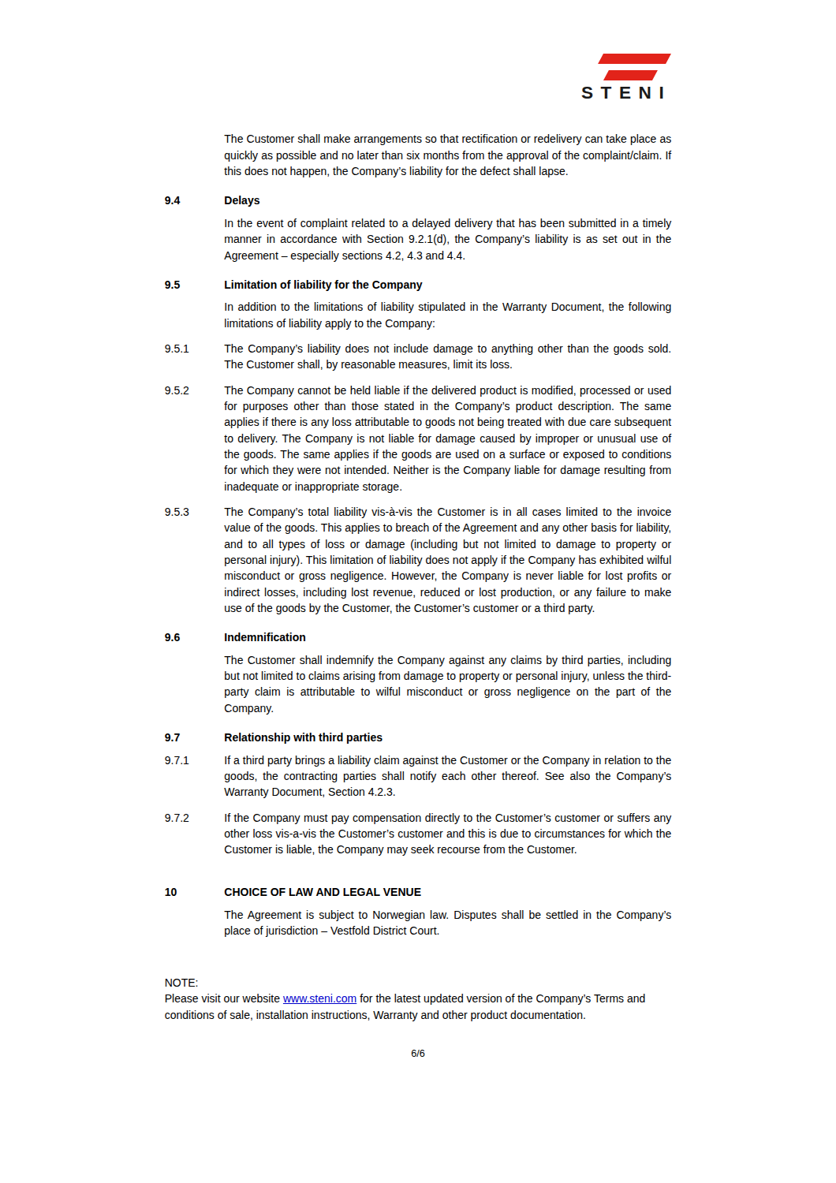STENI
The Customer shall make arrangements so that rectification or redelivery can take place as quickly as possible and no later than six months from the approval of the complaint/claim. If this does not happen, the Company’s liability for the defect shall lapse.
9.4
Delays
In the event of complaint related to a delayed delivery that has been submitted in a timely manner in accordance with Section 9.2.1(d), the Company’s liability is as set out in the Agreement – especially sections 4.2, 4.3 and 4.4.
9.5
Limitation of liability for the Company
In addition to the limitations of liability stipulated in the Warranty Document, the following limitations of liability apply to the Company:
9.5.1
The Company’s liability does not include damage to anything other than the goods sold. The Customer shall, by reasonable measures, limit its loss.
9.5.2
The Company cannot be held liable if the delivered product is modified, processed or used for purposes other than those stated in the Company’s product description. The same applies if there is any loss attributable to goods not being treated with due care subsequent to delivery. The Company is not liable for damage caused by improper or unusual use of the goods. The same applies if the goods are used on a surface or exposed to conditions for which they were not intended. Neither is the Company liable for damage resulting from inadequate or inappropriate storage.
9.5.3
The Company’s total liability vis-à-vis the Customer is in all cases limited to the invoice value of the goods. This applies to breach of the Agreement and any other basis for liability, and to all types of loss or damage (including but not limited to damage to property or personal injury). This limitation of liability does not apply if the Company has exhibited wilful misconduct or gross negligence. However, the Company is never liable for lost profits or indirect losses, including lost revenue, reduced or lost production, or any failure to make use of the goods by the Customer, the Customer’s customer or a third party.
9.6
Indemnification
The Customer shall indemnify the Company against any claims by third parties, including but not limited to claims arising from damage to property or personal injury, unless the third-party claim is attributable to wilful misconduct or gross negligence on the part of the Company.
9.7
Relationship with third parties
9.7.1
If a third party brings a liability claim against the Customer or the Company in relation to the goods, the contracting parties shall notify each other thereof. See also the Company’s Warranty Document, Section 4.2.3.
9.7.2
If the Company must pay compensation directly to the Customer’s customer or suffers any other loss vis-a-vis the Customer’s customer and this is due to circumstances for which the Customer is liable, the Company may seek recourse from the Customer.
10
CHOICE OF LAW AND LEGAL VENUE
The Agreement is subject to Norwegian law. Disputes shall be settled in the Company’s place of jurisdiction – Vestfold District Court.
NOTE:
Please visit our website www.steni.com for the latest updated version of the Company’s Terms and conditions of sale, installation instructions, Warranty and other product documentation.
6/6